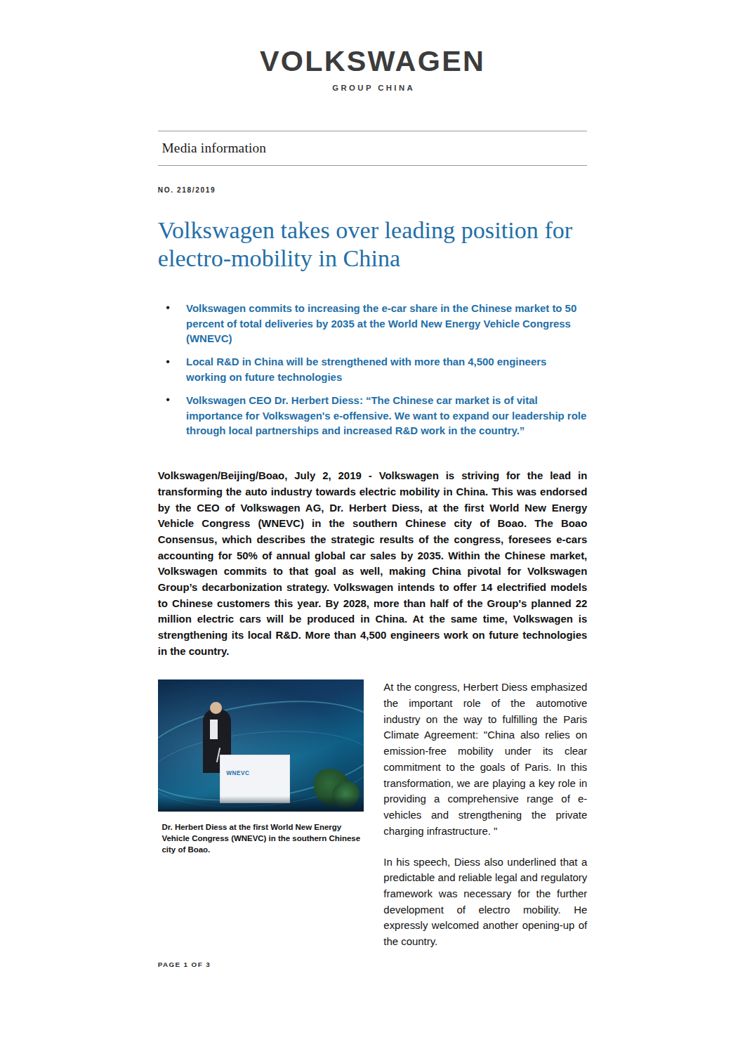VOLKSWAGEN
GROUP CHINA
Media information
NO. 218/2019
Volkswagen takes over leading position for electro-mobility in China
Volkswagen commits to increasing the e-car share in the Chinese market to 50 percent of total deliveries by 2035 at the World New Energy Vehicle Congress (WNEVC)
Local R&D in China will be strengthened with more than 4,500 engineers working on future technologies
Volkswagen CEO Dr. Herbert Diess: “The Chinese car market is of vital importance for Volkswagen's e-offensive. We want to expand our leadership role through local partnerships and increased R&D work in the country.”
Volkswagen/Beijing/Boao, July 2, 2019 - Volkswagen is striving for the lead in transforming the auto industry towards electric mobility in China. This was endorsed by the CEO of Volkswagen AG, Dr. Herbert Diess, at the first World New Energy Vehicle Congress (WNEVC) in the southern Chinese city of Boao. The Boao Consensus, which describes the strategic results of the congress, foresees e-cars accounting for 50% of annual global car sales by 2035. Within the Chinese market, Volkswagen commits to that goal as well, making China pivotal for Volkswagen Group’s decarbonization strategy. Volkswagen intends to offer 14 electrified models to Chinese customers this year. By 2028, more than half of the Group's planned 22 million electric cars will be produced in China. At the same time, Volkswagen is strengthening its local R&D. More than 4,500 engineers work on future technologies in the country.
WNEVC
Dr. Herbert Diess at the first World New Energy Vehicle Congress (WNEVC) in the southern Chinese city of Boao.
At the congress, Herbert Diess emphasized the important role of the automotive industry on the way to fulfilling the Paris Climate Agreement: "China also relies on emission-free mobility under its clear commitment to the goals of Paris. In this transformation, we are playing a key role in providing a comprehensive range of e-vehicles and strengthening the private charging infrastructure. "
In his speech, Diess also underlined that a predictable and reliable legal and regulatory framework was necessary for the further development of electro mobility. He expressly welcomed another opening-up of the country.
PAGE 1 OF 3